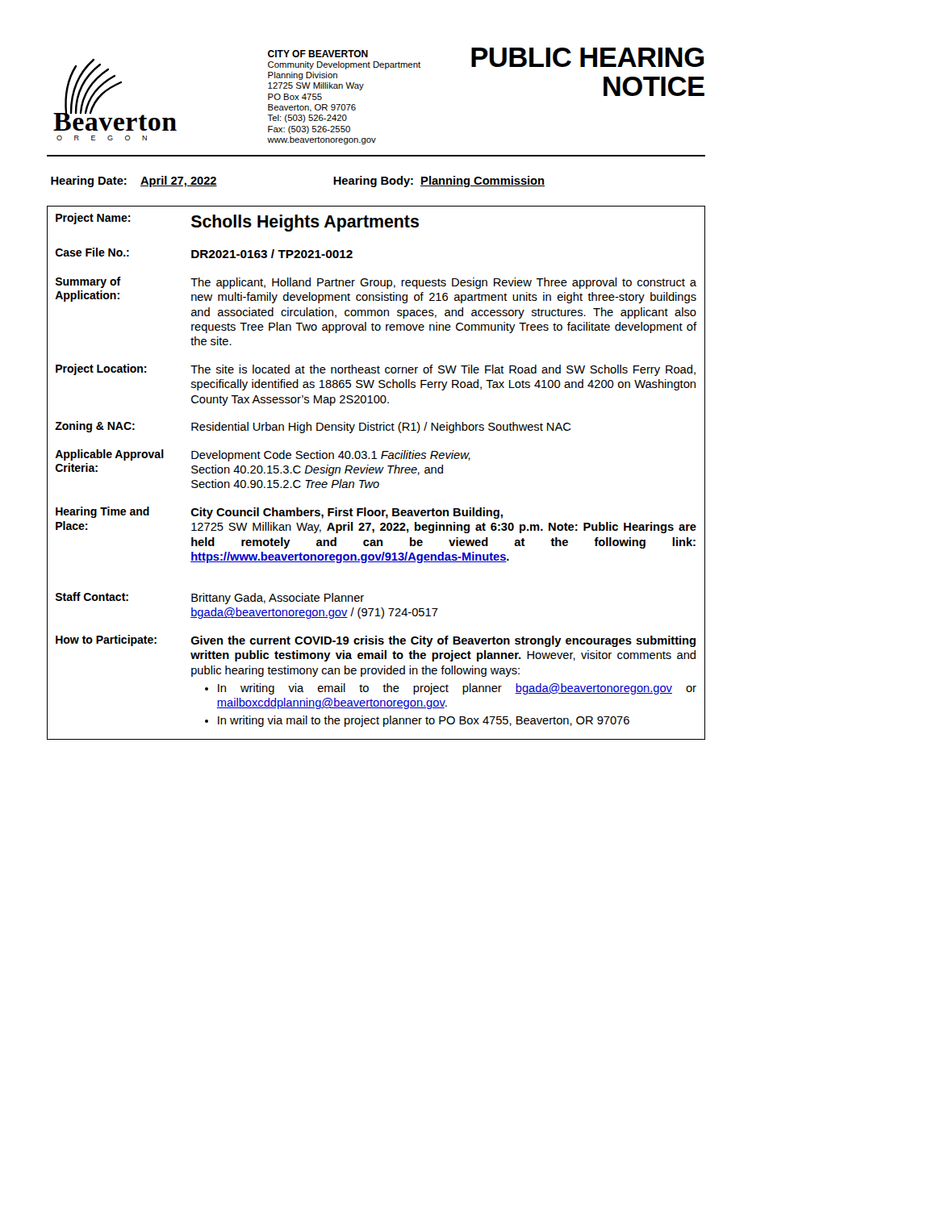Beaverton O R E G O N
CITY OF BEAVERTON
Community Development Department
Planning Division
12725 SW Millikan Way
PO Box 4755
Beaverton, OR 97076
Tel: (503) 526-2420
Fax: (503) 526-2550
www.beavertonoregon.gov
PUBLIC HEARING
NOTICE
Hearing Date: April 27, 2022
Hearing Body: Planning Commission
| Project Name: | Scholls Heights Apartments |
| Case File No.: | DR2021-0163 / TP2021-0012 |
| Summary of Application: | The applicant, Holland Partner Group, requests Design Review Three approval to construct a new multi-family development consisting of 216 apartment units in eight three-story buildings and associated circulation, common spaces, and accessory structures. The applicant also requests Tree Plan Two approval to remove nine Community Trees to facilitate development of the site. |
| Project Location: | The site is located at the northeast corner of SW Tile Flat Road and SW Scholls Ferry Road, specifically identified as 18865 SW Scholls Ferry Road, Tax Lots 4100 and 4200 on Washington County Tax Assessor’s Map 2S20100. |
| Zoning & NAC: | Residential Urban High Density District (R1) / Neighbors Southwest NAC |
| Applicable Approval Criteria: | Development Code Section 40.03.1 Facilities Review, Section 40.20.15.3.C Design Review Three, and Section 40.90.15.2.C Tree Plan Two |
| Hearing Time and Place: | City Council Chambers, First Floor, Beaverton Building, 12725 SW Millikan Way, April 27, 2022, beginning at 6:30 p.m. Note: Public Hearings are held remotely and can be viewed at the following link: https://www.beavertonoregon.gov/913/Agendas-Minutes . |
| Staff Contact: | Brittany Gada, Associate Planner bgada@beavertonoregon.gov / (971) 724-0517 |
| How to Participate: | Given the current COVID-19 crisis the City of Beaverton strongly encourages submitting written public testimony via email to the project planner. However, visitor comments and public hearing testimony can be provided in the following ways: In writing via email to the project planner bgada@beavertonoregon.gov or mailboxcddplanning@beavertonoregon.gov . In writing via mail to the project planner to PO Box 4755, Beaverton, OR 97076 |